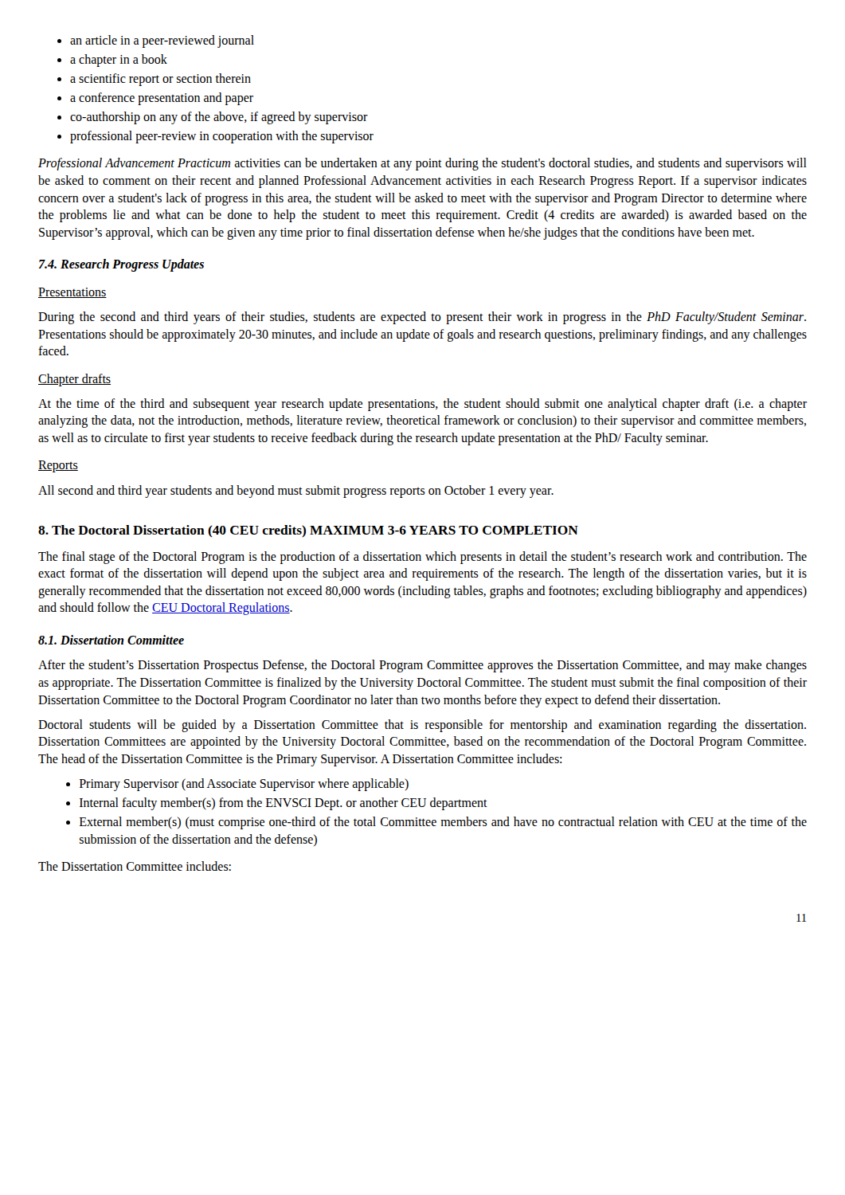an article in a peer-reviewed journal
a chapter in a book
a scientific report or section therein
a conference presentation and paper
co-authorship on any of the above, if agreed by supervisor
professional peer-review in cooperation with the supervisor
Professional Advancement Practicum activities can be undertaken at any point during the student's doctoral studies, and students and supervisors will be asked to comment on their recent and planned Professional Advancement activities in each Research Progress Report. If a supervisor indicates concern over a student's lack of progress in this area, the student will be asked to meet with the supervisor and Program Director to determine where the problems lie and what can be done to help the student to meet this requirement. Credit (4 credits are awarded) is awarded based on the Supervisor’s approval, which can be given any time prior to final dissertation defense when he/she judges that the conditions have been met.
7.4. Research Progress Updates
Presentations
During the second and third years of their studies, students are expected to present their work in progress in the PhD Faculty/Student Seminar. Presentations should be approximately 20-30 minutes, and include an update of goals and research questions, preliminary findings, and any challenges faced.
Chapter drafts
At the time of the third and subsequent year research update presentations, the student should submit one analytical chapter draft (i.e. a chapter analyzing the data, not the introduction, methods, literature review, theoretical framework or conclusion) to their supervisor and committee members, as well as to circulate to first year students to receive feedback during the research update presentation at the PhD/ Faculty seminar.
Reports
All second and third year students and beyond must submit progress reports on October 1 every year.
8. The Doctoral Dissertation (40 CEU credits) MAXIMUM 3-6 YEARS TO COMPLETION
The final stage of the Doctoral Program is the production of a dissertation which presents in detail the student’s research work and contribution. The exact format of the dissertation will depend upon the subject area and requirements of the research. The length of the dissertation varies, but it is generally recommended that the dissertation not exceed 80,000 words (including tables, graphs and footnotes; excluding bibliography and appendices) and should follow the CEU Doctoral Regulations.
8.1. Dissertation Committee
After the student’s Dissertation Prospectus Defense, the Doctoral Program Committee approves the Dissertation Committee, and may make changes as appropriate. The Dissertation Committee is finalized by the University Doctoral Committee. The student must submit the final composition of their Dissertation Committee to the Doctoral Program Coordinator no later than two months before they expect to defend their dissertation.
Doctoral students will be guided by a Dissertation Committee that is responsible for mentorship and examination regarding the dissertation. Dissertation Committees are appointed by the University Doctoral Committee, based on the recommendation of the Doctoral Program Committee. The head of the Dissertation Committee is the Primary Supervisor. A Dissertation Committee includes:
Primary Supervisor (and Associate Supervisor where applicable)
Internal faculty member(s) from the ENVSCI Dept. or another CEU department
External member(s) (must comprise one-third of the total Committee members and have no contractual relation with CEU at the time of the submission of the dissertation and the defense)
The Dissertation Committee includes:
11